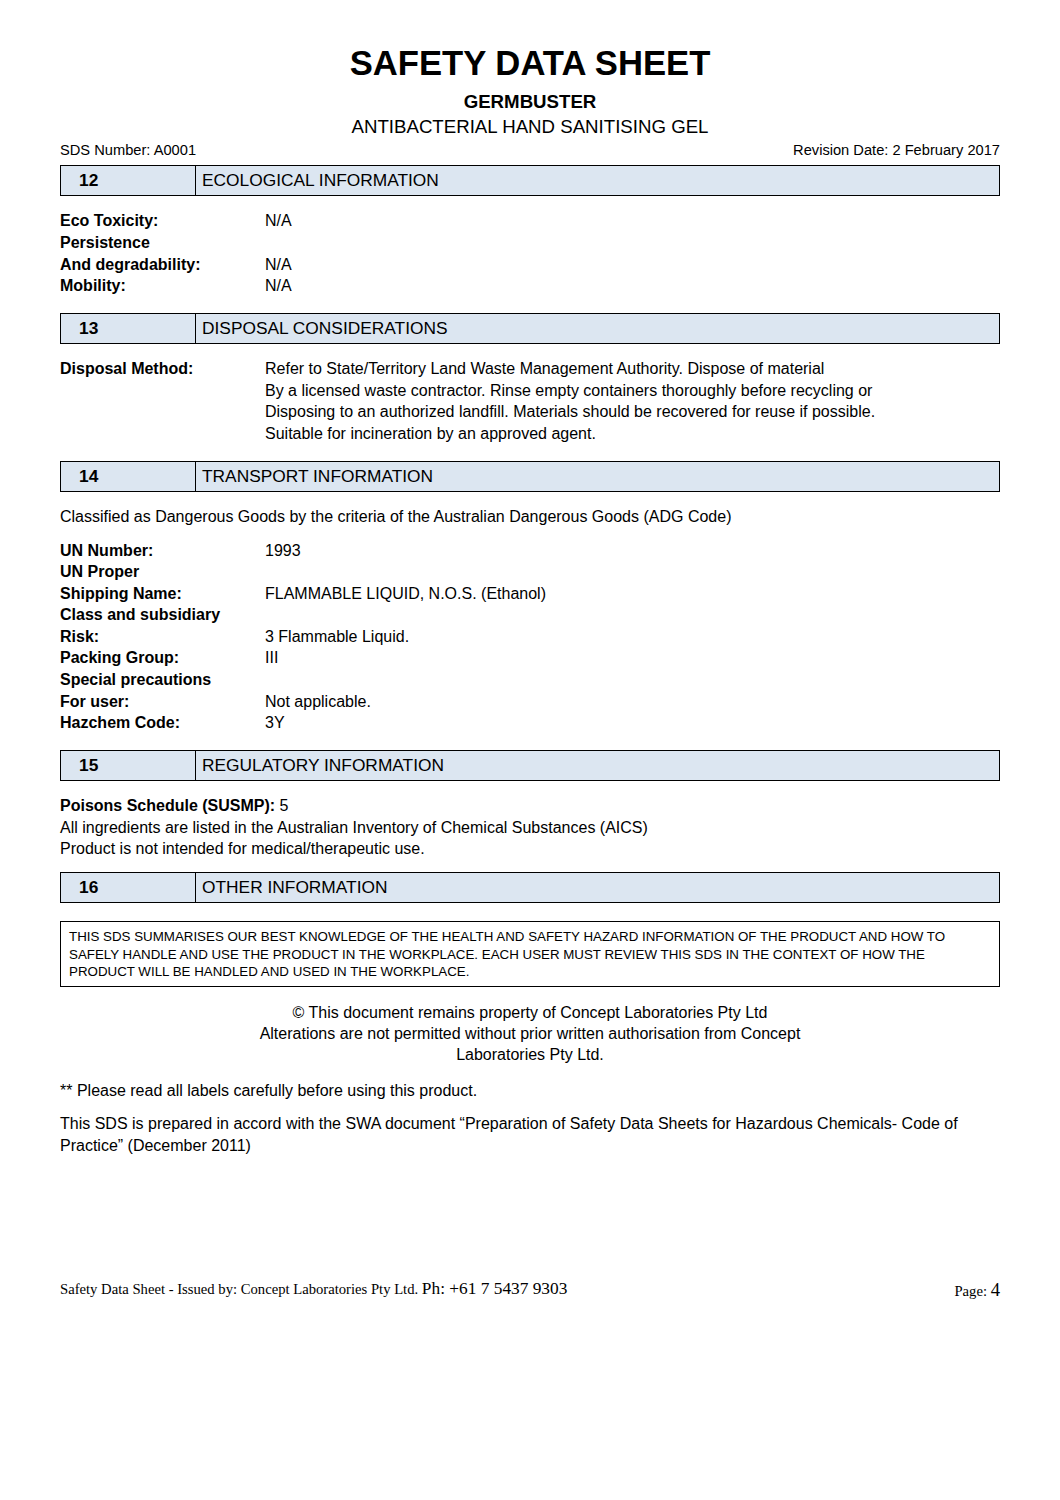SAFETY DATA SHEET
GERMBUSTER
ANTIBACTERIAL HAND SANITISING GEL
SDS Number: A0001 Revision Date: 2 February 2017
| 12 | ECOLOGICAL INFORMATION |
| Eco Toxicity: | N/A |
| Persistence | |
| And degradability: | N/A |
| Mobility: | N/A |
| 13 | DISPOSAL CONSIDERATIONS |
| Disposal Method: | Refer to State/Territory Land Waste Management Authority. Dispose of material By a licensed waste contractor. Rinse empty containers thoroughly before recycling or Disposing to an authorized landfill. Materials should be recovered for reuse if possible. Suitable for incineration by an approved agent. |
| 14 | TRANSPORT INFORMATION |
Classified as Dangerous Goods by the criteria of the Australian Dangerous Goods (ADG Code)
| UN Number: | 1993 |
| UN Proper | |
| Shipping Name: | FLAMMABLE LIQUID, N.O.S. (Ethanol) |
| Class and subsidiary | |
| Risk: | 3 Flammable Liquid. |
| Packing Group: | III |
| Special precautions | |
| For user: | Not applicable. |
| Hazchem Code: | 3Y |
| 15 | REGULATORY INFORMATION |
Poisons Schedule (SUSMP): 5
All ingredients are listed in the Australian Inventory of Chemical Substances (AICS)
Product is not intended for medical/therapeutic use.
| 16 | OTHER INFORMATION |
THIS SDS SUMMARISES OUR BEST KNOWLEDGE OF THE HEALTH AND SAFETY HAZARD INFORMATION OF THE PRODUCT AND HOW TO SAFELY HANDLE AND USE THE PRODUCT IN THE WORKPLACE. EACH USER MUST REVIEW THIS SDS IN THE CONTEXT OF HOW THE PRODUCT WILL BE HANDLED AND USED IN THE WORKPLACE.
© This document remains property of Concept Laboratories Pty Ltd
Alterations are not permitted without prior written authorisation from Concept
Laboratories Pty Ltd.
** Please read all labels carefully before using this product.
This SDS is prepared in accord with the SWA document “Preparation of Safety Data Sheets for Hazardous Chemicals- Code of Practice” (December 2011)
Safety Data Sheet - Issued by: Concept Laboratories Pty Ltd. Ph: +61 7 5437 9303 Page: 4